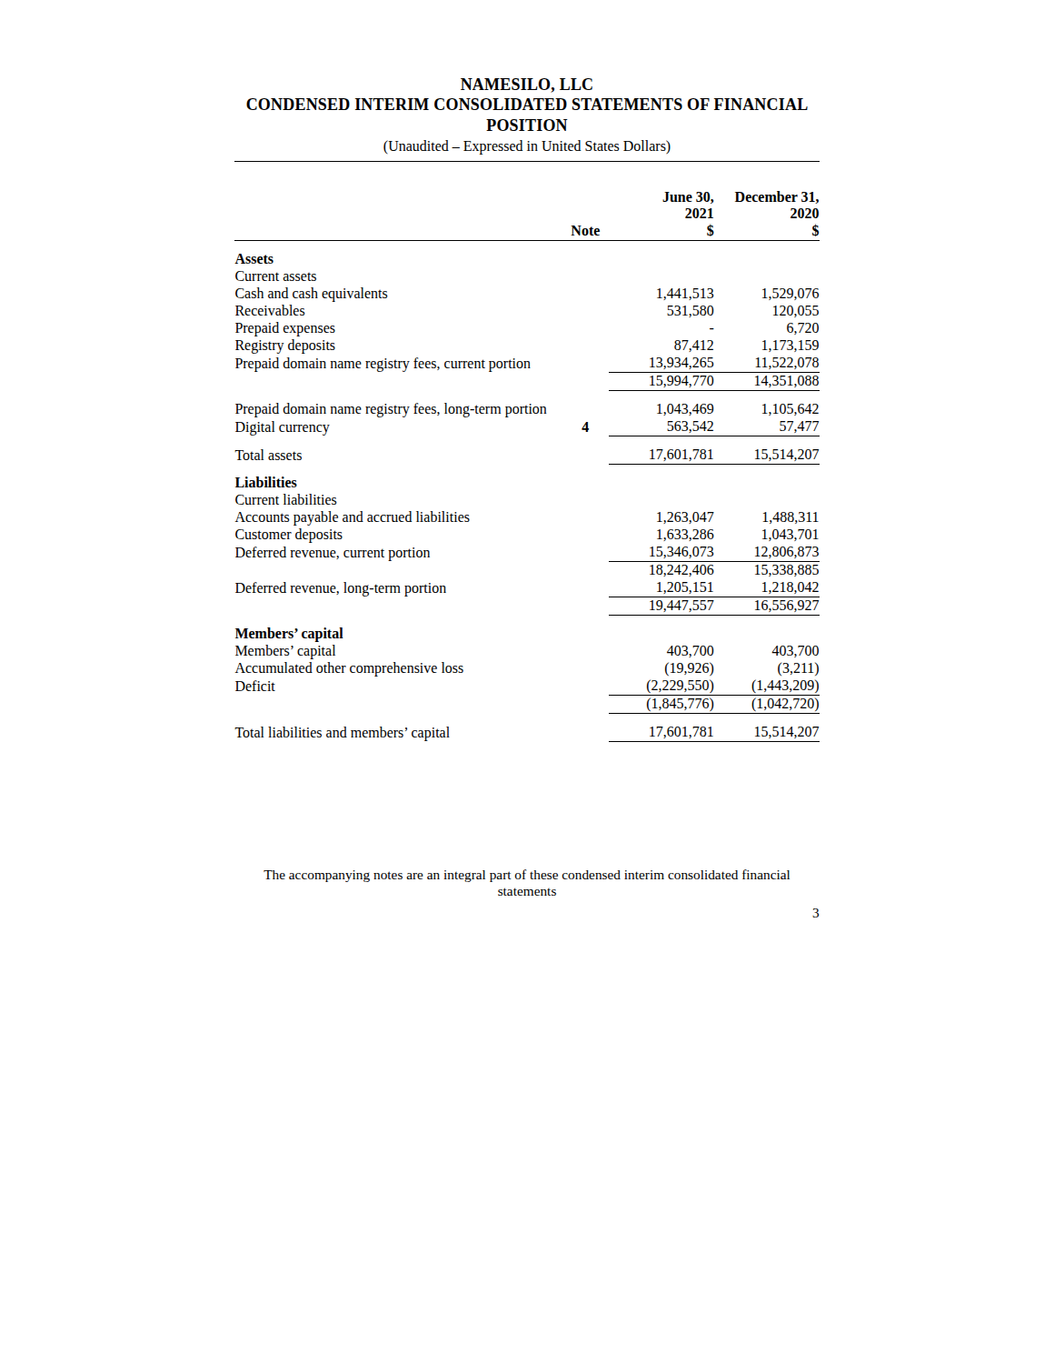NAMESILO, LLC
CONDENSED INTERIM CONSOLIDATED STATEMENTS OF FINANCIAL POSITION
(Unaudited – Expressed in United States Dollars)
| | | June 30, 2021 | December 31, 2020 |
| | Note | $ | $ |
| Assets | | | |
| Current assets | | | |
| Cash and cash equivalents | | 1,441,513 | 1,529,076 |
| Receivables | | 531,580 | 120,055 |
| Prepaid expenses | | - | 6,720 |
| Registry deposits | | 87,412 | 1,173,159 |
| Prepaid domain name registry fees, current portion | | 13,934,265 | 11,522,078 |
| | | 15,994,770 | 14,351,088 |
| Prepaid domain name registry fees, long-term portion | | 1,043,469 | 1,105,642 |
| Digital currency | 4 | 563,542 | 57,477 |
| Total assets | | 17,601,781 | 15,514,207 |
| Liabilities | | | |
| Current liabilities | | | |
| Accounts payable and accrued liabilities | | 1,263,047 | 1,488,311 |
| Customer deposits | | 1,633,286 | 1,043,701 |
| Deferred revenue, current portion | | 15,346,073 | 12,806,873 |
| | | 18,242,406 | 15,338,885 |
| Deferred revenue, long-term portion | | 1,205,151 | 1,218,042 |
| | | 19,447,557 | 16,556,927 |
| Members’ capital | | | |
| Members’ capital | | 403,700 | 403,700 |
| Accumulated other comprehensive loss | | (19,926) | (3,211) |
| Deficit | | (2,229,550) | (1,443,209) |
| | | (1,845,776) | (1,042,720) |
| Total liabilities and members’ capital | | 17,601,781 | 15,514,207 |
The accompanying notes are an integral part of these condensed interim consolidated financial statements
3